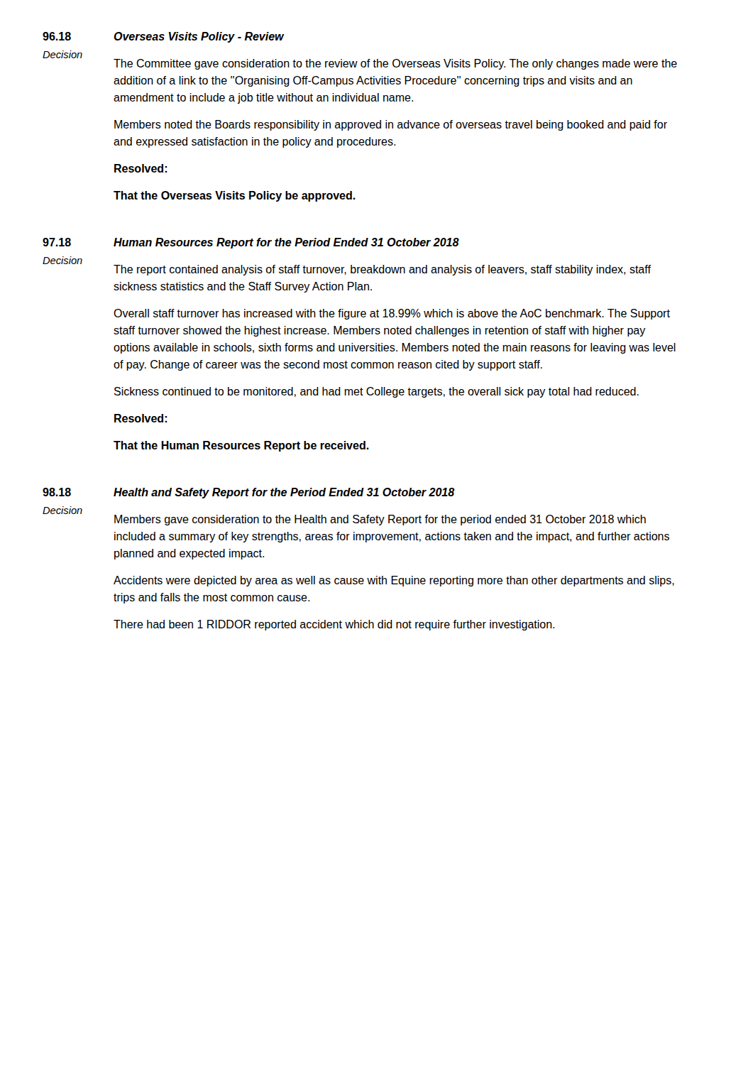96.18
Decision
Overseas Visits Policy - Review
The Committee gave consideration to the review of the Overseas Visits Policy. The only changes made were the addition of a link to the ''Organising Off-Campus Activities Procedure'' concerning trips and visits and an amendment to include a job title without an individual name.
Members noted the Boards responsibility in approved in advance of overseas travel being booked and paid for and expressed satisfaction in the policy and procedures.
Resolved:
That the Overseas Visits Policy be approved.
97.18
Decision
Human Resources Report for the Period Ended 31 October 2018
The report contained analysis of staff turnover, breakdown and analysis of leavers, staff stability index, staff sickness statistics and the Staff Survey Action Plan.
Overall staff turnover has increased with the figure at 18.99% which is above the AoC benchmark. The Support staff turnover showed the highest increase. Members noted challenges in retention of staff with higher pay options available in schools, sixth forms and universities. Members noted the main reasons for leaving was level of pay. Change of career was the second most common reason cited by support staff.
Sickness continued to be monitored, and had met College targets, the overall sick pay total had reduced.
Resolved:
That the Human Resources Report be received.
98.18
Decision
Health and Safety Report for the Period Ended 31 October 2018
Members gave consideration to the Health and Safety Report for the period ended 31 October 2018 which included a summary of key strengths, areas for improvement, actions taken and the impact, and further actions planned and expected impact.
Accidents were depicted by area as well as cause with Equine reporting more than other departments and slips, trips and falls the most common cause.
There had been 1 RIDDOR reported accident which did not require further investigation.